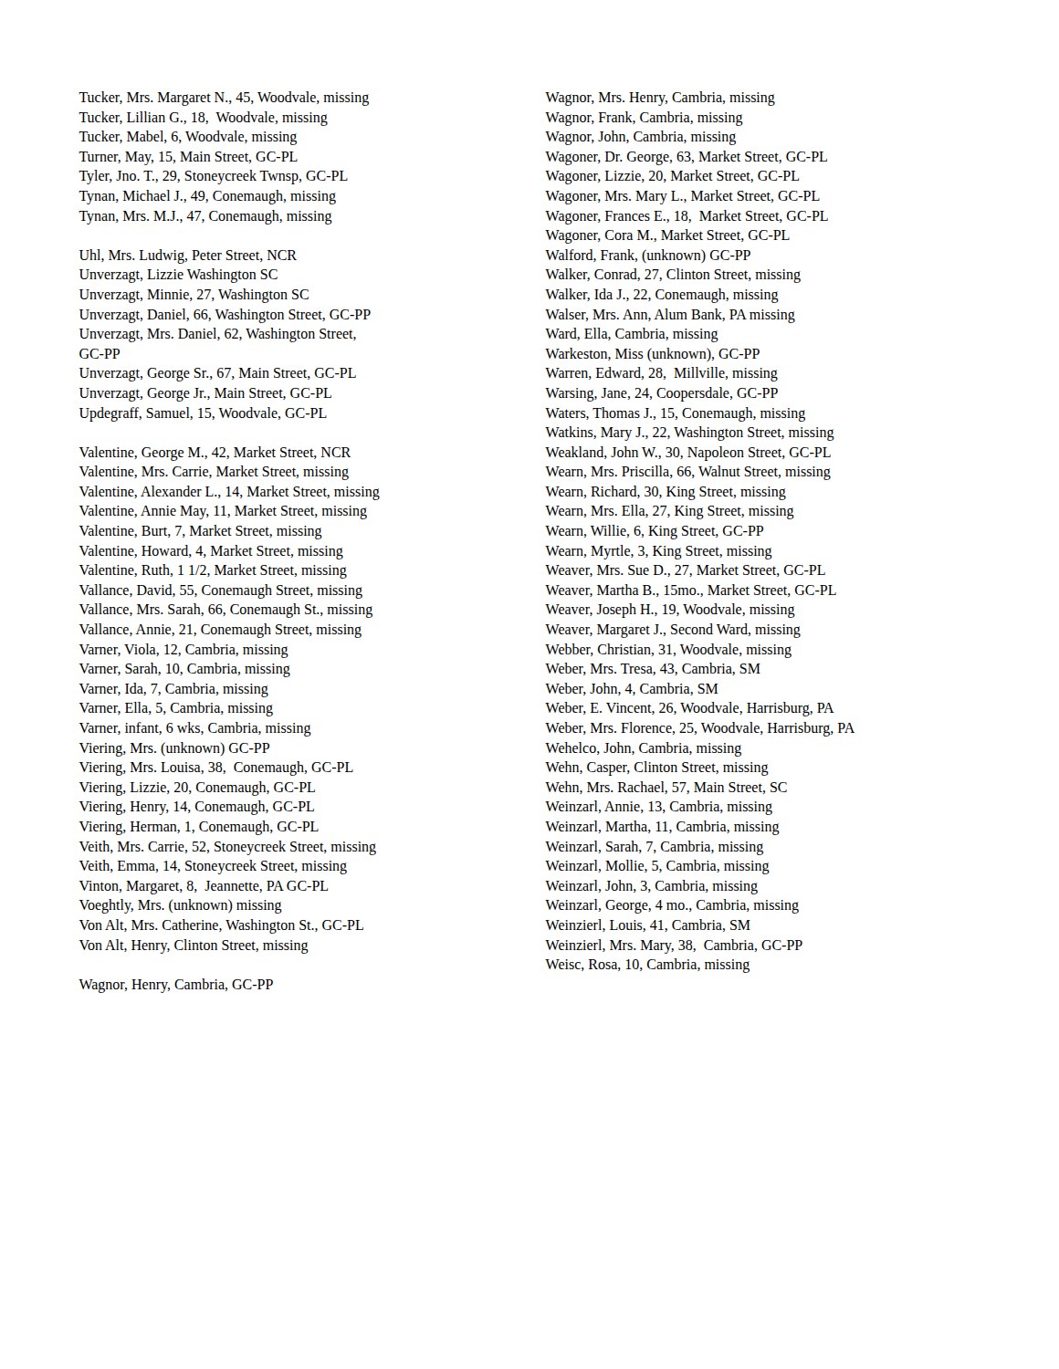Tucker, Mrs. Margaret N., 45, Woodvale, missing
Tucker, Lillian G., 18, Woodvale, missing
Tucker, Mabel, 6, Woodvale, missing
Turner, May, 15, Main Street, GC-PL
Tyler, Jno. T., 29, Stoneycreek Twnsp, GC-PL
Tynan, Michael J., 49, Conemaugh, missing
Tynan, Mrs. M.J., 47, Conemaugh, missing
Uhl, Mrs. Ludwig, Peter Street, NCR
Unverzagt, Lizzie Washington SC
Unverzagt, Minnie, 27, Washington SC
Unverzagt, Daniel, 66, Washington Street, GC-PP
Unverzagt, Mrs. Daniel, 62, Washington Street,
GC-PP
Unverzagt, George Sr., 67, Main Street, GC-PL
Unverzagt, George Jr., Main Street, GC-PL
Updegraff, Samuel, 15, Woodvale, GC-PL
Valentine, George M., 42, Market Street, NCR
Valentine, Mrs. Carrie, Market Street, missing
Valentine, Alexander L., 14, Market Street, missing
Valentine, Annie May, 11, Market Street, missing
Valentine, Burt, 7, Market Street, missing
Valentine, Howard, 4, Market Street, missing
Valentine, Ruth, 1 1/2, Market Street, missing
Vallance, David, 55, Conemaugh Street, missing
Vallance, Mrs. Sarah, 66, Conemaugh St., missing
Vallance, Annie, 21, Conemaugh Street, missing
Varner, Viola, 12, Cambria, missing
Varner, Sarah, 10, Cambria, missing
Varner, Ida, 7, Cambria, missing
Varner, Ella, 5, Cambria, missing
Varner, infant, 6 wks, Cambria, missing
Viering, Mrs. (unknown) GC-PP
Viering, Mrs. Louisa, 38, Conemaugh, GC-PL
Viering, Lizzie, 20, Conemaugh, GC-PL
Viering, Henry, 14, Conemaugh, GC-PL
Viering, Herman, 1, Conemaugh, GC-PL
Veith, Mrs. Carrie, 52, Stoneycreek Street, missing
Veith, Emma, 14, Stoneycreek Street, missing
Vinton, Margaret, 8, Jeannette, PA GC-PL
Voeghtly, Mrs. (unknown) missing
Von Alt, Mrs. Catherine, Washington St., GC-PL
Von Alt, Henry, Clinton Street, missing
Wagnor, Henry, Cambria, GC-PP
Wagnor, Mrs. Henry, Cambria, missing
Wagnor, Frank, Cambria, missing
Wagnor, John, Cambria, missing
Wagoner, Dr. George, 63, Market Street, GC-PL
Wagoner, Lizzie, 20, Market Street, GC-PL
Wagoner, Mrs. Mary L., Market Street, GC-PL
Wagoner, Frances E., 18, Market Street, GC-PL
Wagoner, Cora M., Market Street, GC-PL
Walford, Frank, (unknown) GC-PP
Walker, Conrad, 27, Clinton Street, missing
Walker, Ida J., 22, Conemaugh, missing
Walser, Mrs. Ann, Alum Bank, PA missing
Ward, Ella, Cambria, missing
Warkeston, Miss (unknown), GC-PP
Warren, Edward, 28, Millville, missing
Warsing, Jane, 24, Coopersdale, GC-PP
Waters, Thomas J., 15, Conemaugh, missing
Watkins, Mary J., 22, Washington Street, missing
Weakland, John W., 30, Napoleon Street, GC-PL
Wearn, Mrs. Priscilla, 66, Walnut Street, missing
Wearn, Richard, 30, King Street, missing
Wearn, Mrs. Ella, 27, King Street, missing
Wearn, Willie, 6, King Street, GC-PP
Wearn, Myrtle, 3, King Street, missing
Weaver, Mrs. Sue D., 27, Market Street, GC-PL
Weaver, Martha B., 15mo., Market Street, GC-PL
Weaver, Joseph H., 19, Woodvale, missing
Weaver, Margaret J., Second Ward, missing
Webber, Christian, 31, Woodvale, missing
Weber, Mrs. Tresa, 43, Cambria, SM
Weber, John, 4, Cambria, SM
Weber, E. Vincent, 26, Woodvale, Harrisburg, PA
Weber, Mrs. Florence, 25, Woodvale, Harrisburg, PA
Wehelco, John, Cambria, missing
Wehn, Casper, Clinton Street, missing
Wehn, Mrs. Rachael, 57, Main Street, SC
Weinzarl, Annie, 13, Cambria, missing
Weinzarl, Martha, 11, Cambria, missing
Weinzarl, Sarah, 7, Cambria, missing
Weinzarl, Mollie, 5, Cambria, missing
Weinzarl, John, 3, Cambria, missing
Weinzarl, George, 4 mo., Cambria, missing
Weinzierl, Louis, 41, Cambria, SM
Weinzierl, Mrs. Mary, 38, Cambria, GC-PP
Weisc, Rosa, 10, Cambria, missing